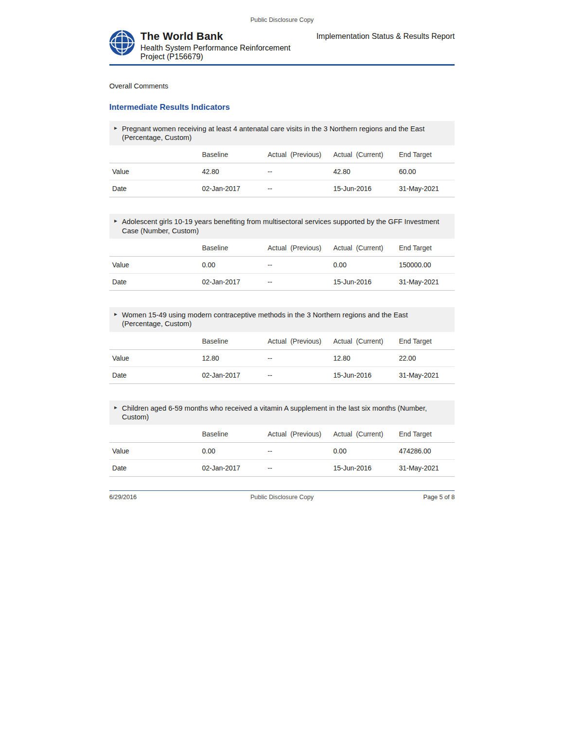Public Disclosure Copy
The World Bank
Health System Performance Reinforcement Project (P156679)
Implementation Status & Results Report
Overall Comments
Intermediate Results Indicators
Pregnant women receiving at least 4 antenatal care visits in the 3 Northern regions and the East (Percentage, Custom)
| | Baseline | Actual (Previous) | Actual (Current) | End Target |
| --- | --- | --- | --- | --- |
| Value | 42.80 | -- | 42.80 | 60.00 |
| Date | 02-Jan-2017 | -- | 15-Jun-2016 | 31-May-2021 |
Adolescent girls 10-19 years benefiting from multisectoral services supported by the GFF Investment Case (Number, Custom)
| | Baseline | Actual (Previous) | Actual (Current) | End Target |
| --- | --- | --- | --- | --- |
| Value | 0.00 | -- | 0.00 | 150000.00 |
| Date | 02-Jan-2017 | -- | 15-Jun-2016 | 31-May-2021 |
Women 15-49 using modern contraceptive methods in the 3 Northern regions and the East (Percentage, Custom)
| | Baseline | Actual (Previous) | Actual (Current) | End Target |
| --- | --- | --- | --- | --- |
| Value | 12.80 | -- | 12.80 | 22.00 |
| Date | 02-Jan-2017 | -- | 15-Jun-2016 | 31-May-2021 |
Children aged 6-59 months who received a vitamin A supplement in the last six months (Number, Custom)
| | Baseline | Actual (Previous) | Actual (Current) | End Target |
| --- | --- | --- | --- | --- |
| Value | 0.00 | -- | 0.00 | 474286.00 |
| Date | 02-Jan-2017 | -- | 15-Jun-2016 | 31-May-2021 |
6/29/2016
Public Disclosure Copy
Page 5 of 8